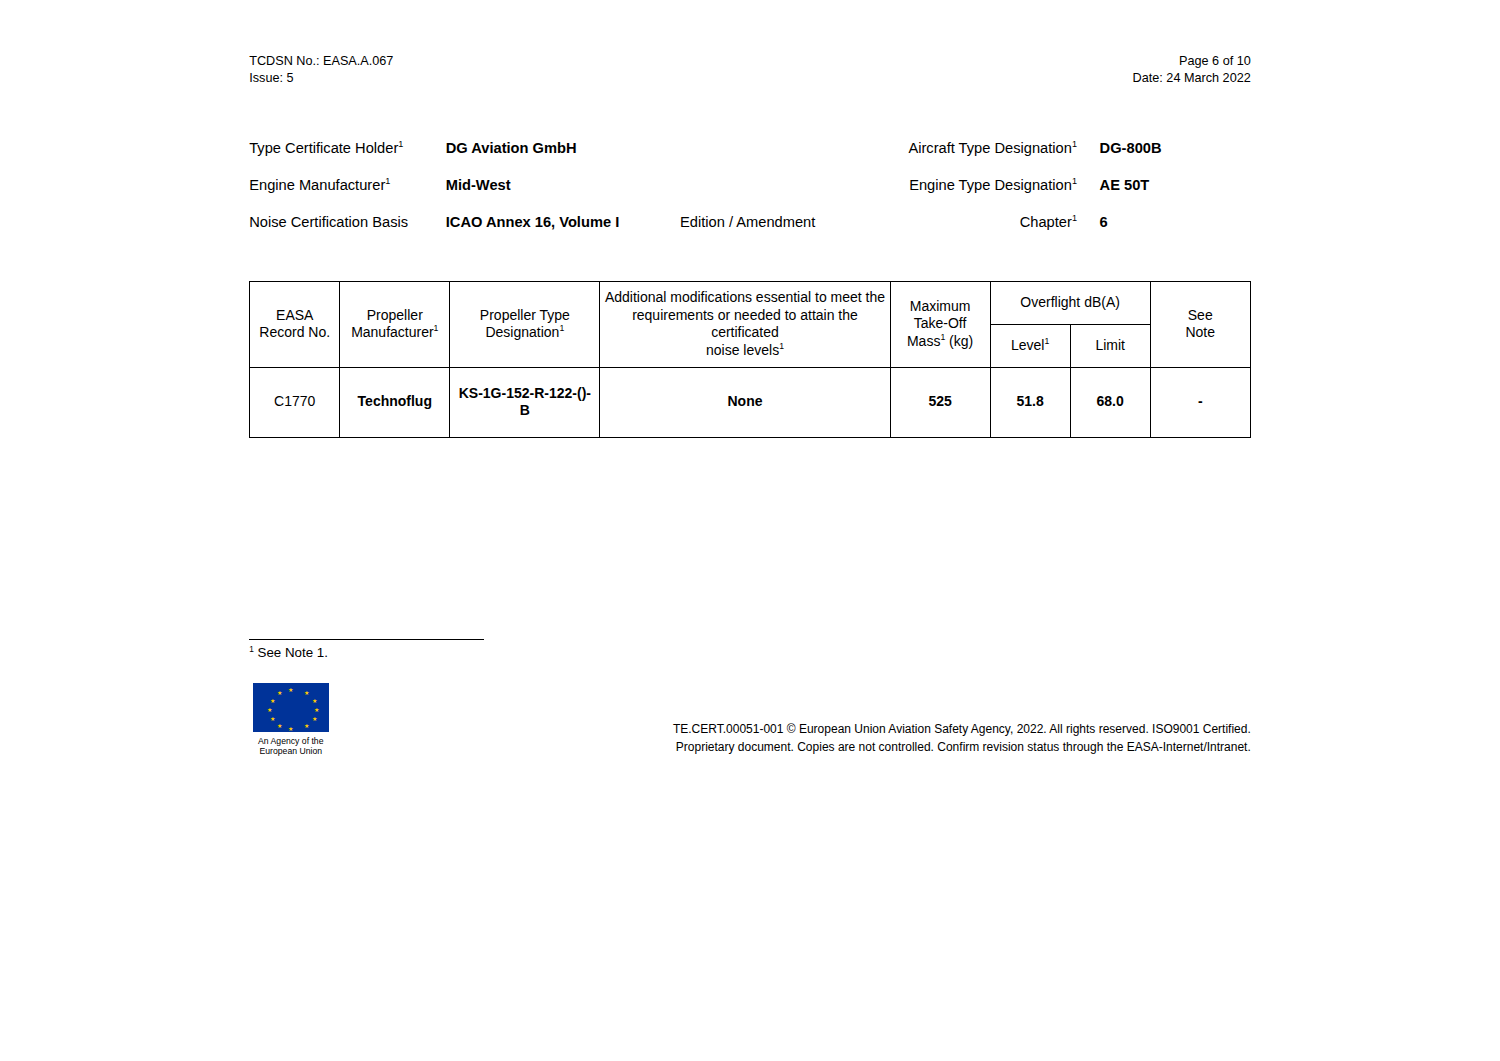TCDSN No.: EASA.A.067
Issue: 5
Page 6 of 10
Date: 24 March 2022
Type Certificate Holder1
DG Aviation GmbH
Aircraft Type Designation1
DG-800B
Engine Manufacturer1
Mid-West
Engine Type Designation1
AE 50T
Noise Certification Basis
ICAO Annex 16, Volume I
Edition / Amendment
Chapter1
6
| EASA Record No. | Propeller Manufacturer 1 | Propeller Type Designation 1 | Additional modifications essential to meet the requirements or needed to attain the certificated noise levels 1 | Maximum Take-Off Mass 1 (kg) | Overflight dB(A) | See Note |
| --- | --- | --- | --- | --- | --- | --- |
| Level 1 | Limit |
| C1770 | Technoflug | KS-1G-152-R-122-()-B | None | 525 | 51.8 | 68.0 | - |
1 See Note 1.
★ ★ ★ ★ ★ ★ ★ ★ ★ ★ ★ ★
An Agency of the European Union
TE.CERT.00051-001 © European Union Aviation Safety Agency, 2022. All rights reserved. ISO9001 Certified.
Proprietary document. Copies are not controlled. Confirm revision status through the EASA-Internet/Intranet.